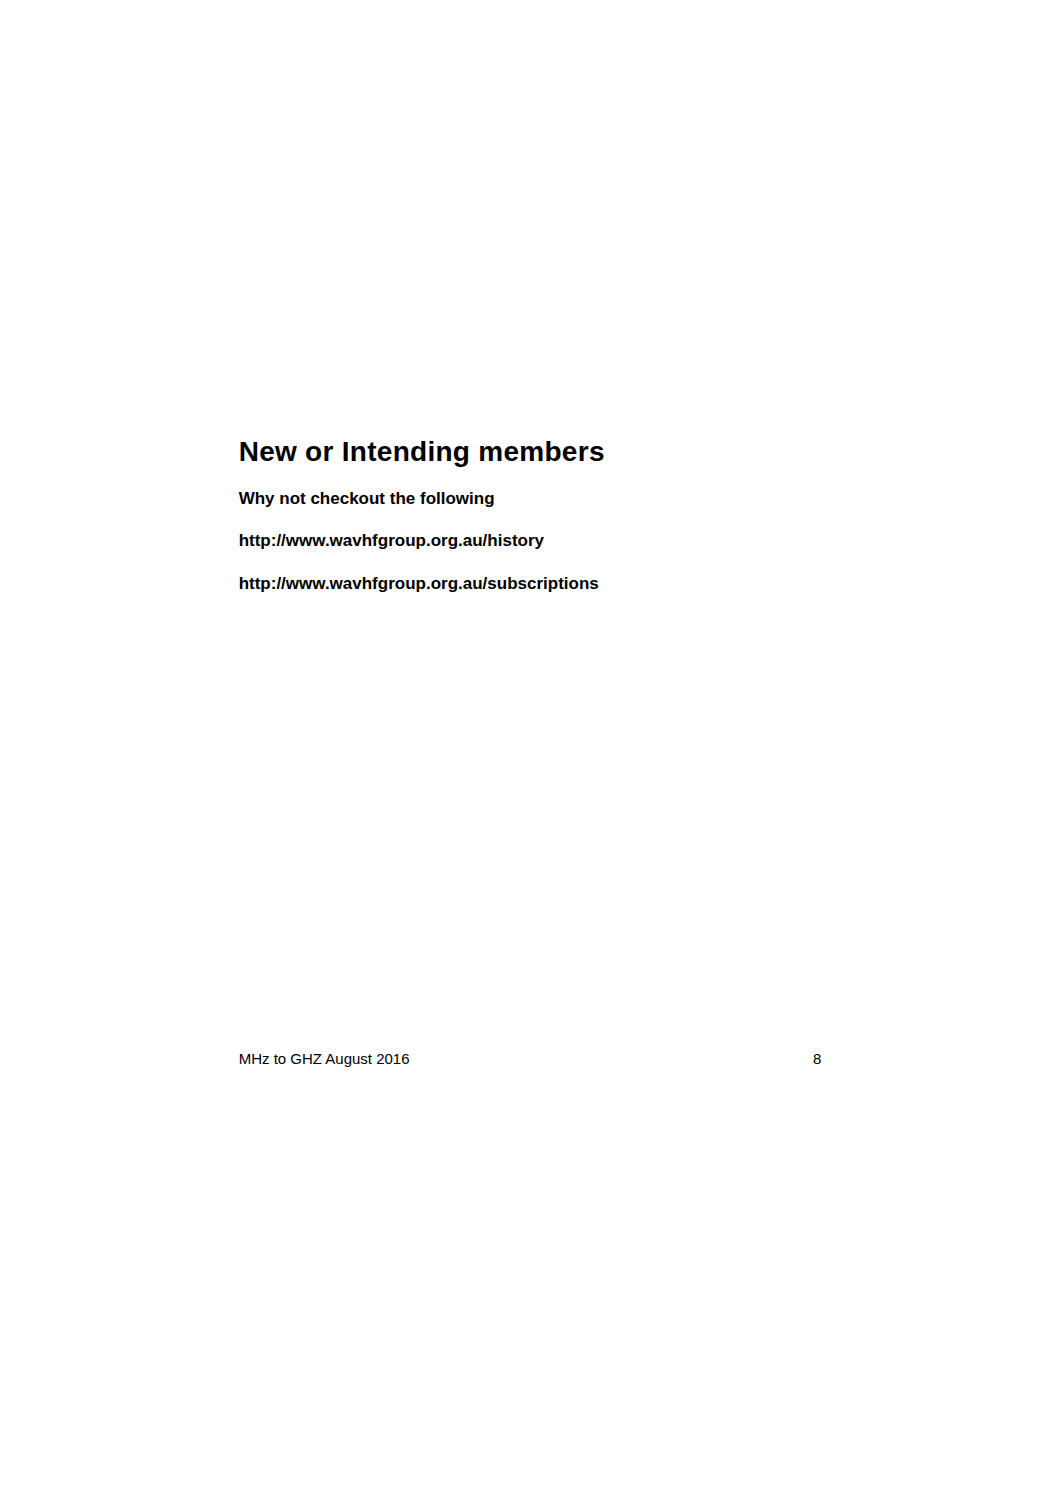New or Intending members
Why not checkout the following
http://www.wavhfgroup.org.au/history
http://www.wavhfgroup.org.au/subscriptions
MHz to GHZ August 2016 8